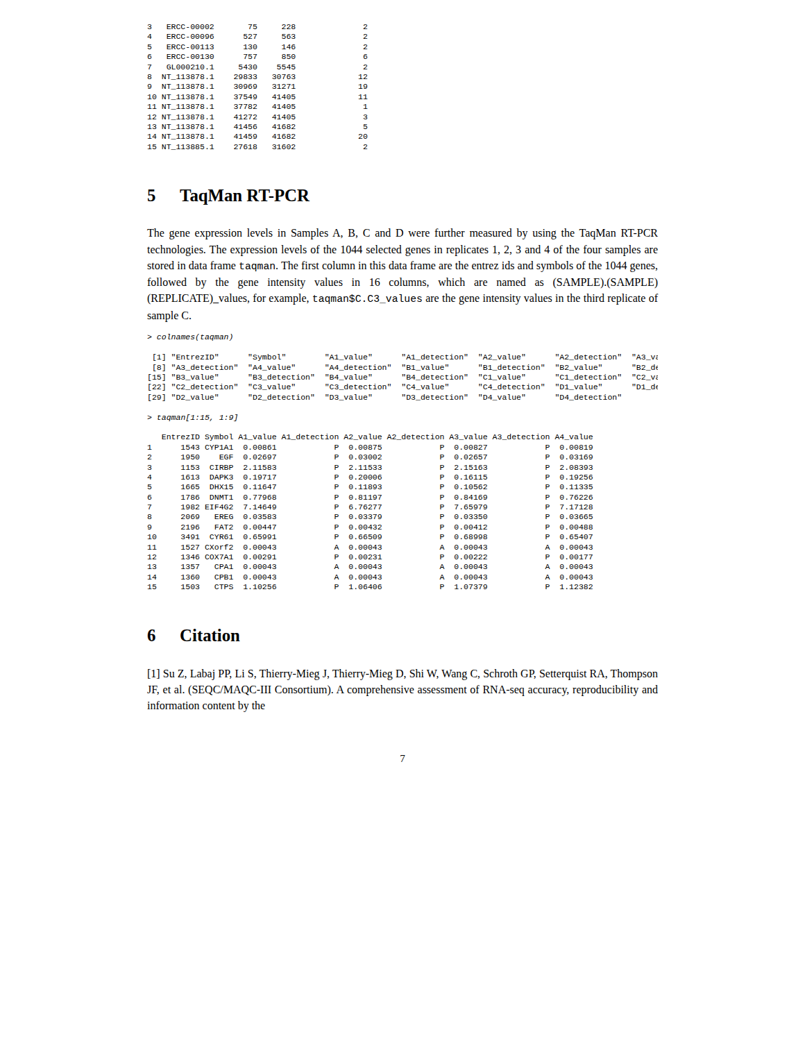3   ERCC-00002       75     228              2
4   ERCC-00096      527     563              2
5   ERCC-00113      130     146              2
6   ERCC-00130      757     850              6
7   GL000210.1     5430    5545              2
8  NT_113878.1    29833   30763             12
9  NT_113878.1    30969   31271             19
10 NT_113878.1    37549   41405             11
11 NT_113878.1    37782   41405              1
12 NT_113878.1    41272   41405              3
13 NT_113878.1    41456   41682              5
14 NT_113878.1    41459   41682             20
15 NT_113885.1    27618   31602              2
5 TaqMan RT-PCR
The gene expression levels in Samples A, B, C and D were further measured by using the TaqMan RT-PCR technologies. The expression levels of the 1044 selected genes in replicates 1, 2, 3 and 4 of the four samples are stored in data frame taqman. The first column in this data frame are the entrez ids and symbols of the 1044 genes, followed by the gene intensity values in 16 columns, which are named as (SAMPLE).(SAMPLE)(REPLICATE)_values, for example, taqman$C.C3_values are the gene intensity values in the third replicate of sample C.
> colnames(taqman)

 [1] "EntrezID"      "Symbol"        "A1_value"      "A1_detection"  "A2_value"      "A2_detection"  "A3_value"
 [8] "A3_detection"  "A4_value"      "A4_detection"  "B1_value"      "B1_detection"  "B2_value"      "B2_detection"
[15] "B3_value"      "B3_detection"  "B4_value"      "B4_detection"  "C1_value"      "C1_detection"  "C2_value"
[22] "C2_detection"  "C3_value"      "C3_detection"  "C4_value"      "C4_detection"  "D1_value"      "D1_detection"
[29] "D2_value"      "D2_detection"  "D3_value"      "D3_detection"  "D4_value"      "D4_detection"

> taqman[1:15, 1:9]

   EntrezID Symbol A1_value A1_detection A2_value A2_detection A3_value A3_detection A4_value
1      1543 CYP1A1  0.00861            P  0.00875            P  0.00827            P  0.00819
2      1950    EGF  0.02697            P  0.03002            P  0.02657            P  0.03169
3      1153  CIRBP  2.11583            P  2.11533            P  2.15163            P  2.08393
4      1613  DAPK3  0.19717            P  0.20006            P  0.16115            P  0.19256
5      1665  DHX15  0.11647            P  0.11893            P  0.10562            P  0.11335
6      1786  DNMT1  0.77968            P  0.81197            P  0.84169            P  0.76226
7      1982 EIF4G2  7.14649            P  6.76277            P  7.65979            P  7.17128
8      2069   EREG  0.03583            P  0.03379            P  0.03350            P  0.03665
9      2196   FAT2  0.00447            P  0.00432            P  0.00412            P  0.00488
10     3491  CYR61  0.65991            P  0.66509            P  0.68998            P  0.65407
11     1527 CXorf2  0.00043            A  0.00043            A  0.00043            A  0.00043
12     1346 COX7A1  0.00291            P  0.00231            P  0.00222            P  0.00177
13     1357   CPA1  0.00043            A  0.00043            A  0.00043            A  0.00043
14     1360   CPB1  0.00043            A  0.00043            A  0.00043            A  0.00043
15     1503   CTPS  1.10256            P  1.06406            P  1.07379            P  1.12382
6 Citation
[1] Su Z, Labaj PP, Li S, Thierry-Mieg J, Thierry-Mieg D, Shi W, Wang C, Schroth GP, Setterquist RA, Thompson JF, et al. (SEQC/MAQC-III Consortium). A comprehensive assessment of RNA-seq accuracy, reproducibility and information content by the
7